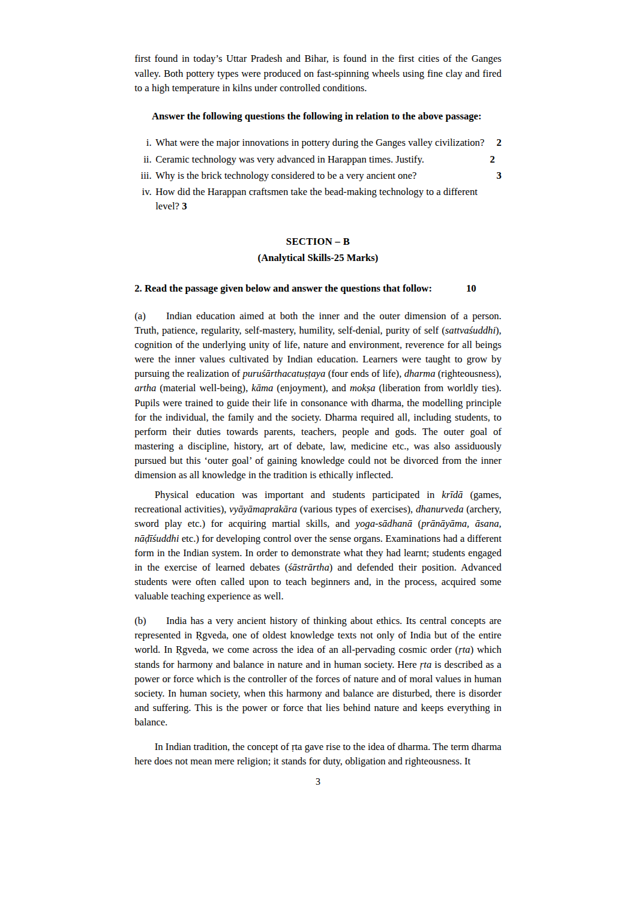first found in today’s Uttar Pradesh and Bihar, is found in the first cities of the Ganges valley. Both pottery types were produced on fast-spinning wheels using fine clay and fired to a high temperature in kilns under controlled conditions.
Answer the following questions the following in relation to the above passage:
i. What were the major innovations in pottery during the Ganges valley civilization? 2
ii. Ceramic technology was very advanced in Harappan times. Justify. 2
iii. Why is the brick technology considered to be a very ancient one? 3
iv. How did the Harappan craftsmen take the bead-making technology to a different level? 3
SECTION – B
(Analytical Skills-25 Marks)
2. Read the passage given below and answer the questions that follow: 10
(a) Indian education aimed at both the inner and the outer dimension of a person. Truth, patience, regularity, self-mastery, humility, self-denial, purity of self (sattvaśuddhi), cognition of the underlying unity of life, nature and environment, reverence for all beings were the inner values cultivated by Indian education. Learners were taught to grow by pursuing the realization of puruśārthacatuṣṭaya (four ends of life), dharma (righteousness), artha (material well-being), kāma (enjoyment), and mokṣa (liberation from worldly ties). Pupils were trained to guide their life in consonance with dharma, the modelling principle for the individual, the family and the society. Dharma required all, including students, to perform their duties towards parents, teachers, people and gods. The outer goal of mastering a discipline, history, art of debate, law, medicine etc., was also assiduously pursued but this ‘outer goal’ of gaining knowledge could not be divorced from the inner dimension as all knowledge in the tradition is ethically inflected.
Physical education was important and students participated in krīdā (games, recreational activities), vyāyāmaprakāra (various types of exercises), dhanurveda (archery, sword play etc.) for acquiring martial skills, and yoga-sādhanā (prānāyāma, āsana, nāḍīśuddhi etc.) for developing control over the sense organs. Examinations had a different form in the Indian system. In order to demonstrate what they had learnt; students engaged in the exercise of learned debates (śāstrārtha) and defended their position. Advanced students were often called upon to teach beginners and, in the process, acquired some valuable teaching experience as well.
(b) India has a very ancient history of thinking about ethics. Its central concepts are represented in Ṛgveda, one of oldest knowledge texts not only of India but of the entire world. In Ṛgveda, we come across the idea of an all-pervading cosmic order (ṛta) which stands for harmony and balance in nature and in human society. Here ṛta is described as a power or force which is the controller of the forces of nature and of moral values in human society. In human society, when this harmony and balance are disturbed, there is disorder and suffering. This is the power or force that lies behind nature and keeps everything in balance.
In Indian tradition, the concept of ṛta gave rise to the idea of dharma. The term dharma here does not mean mere religion; it stands for duty, obligation and righteousness. It
3